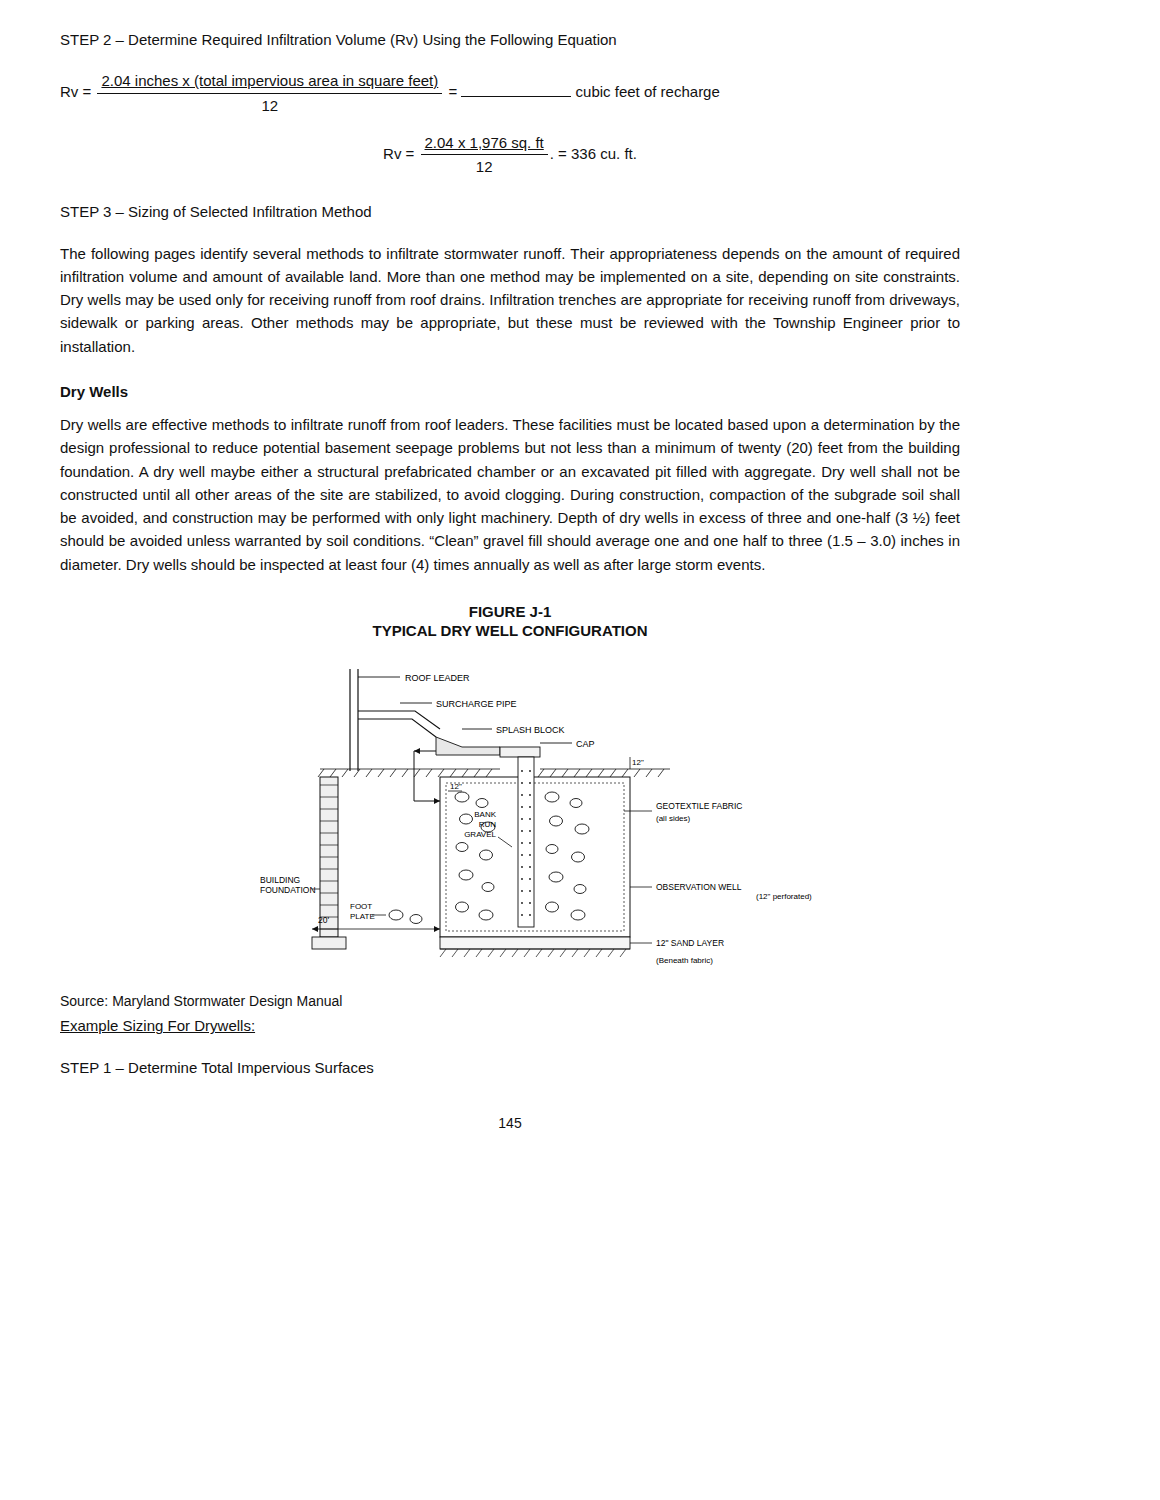STEP 2 – Determine Required Infiltration Volume (Rv) Using the Following Equation
Rv = 2.04 inches x (total impervious area in square feet) 12 = cubic feet of recharge
Rv = 2.04 x 1,976 sq. ft 12. = 336 cu. ft.
STEP 3 – Sizing of Selected Infiltration Method
The following pages identify several methods to infiltrate stormwater runoff. Their appropriateness depends on the amount of required infiltration volume and amount of available land. More than one method may be implemented on a site, depending on site constraints. Dry wells may be used only for receiving runoff from roof drains. Infiltration trenches are appropriate for receiving runoff from driveways, sidewalk or parking areas. Other methods may be appropriate, but these must be reviewed with the Township Engineer prior to installation.
Dry Wells
Dry wells are effective methods to infiltrate runoff from roof leaders. These facilities must be located based upon a determination by the design professional to reduce potential basement seepage problems but not less than a minimum of twenty (20) feet from the building foundation. A dry well maybe either a structural prefabricated chamber or an excavated pit filled with aggregate. Dry well shall not be constructed until all other areas of the site are stabilized, to avoid clogging. During construction, compaction of the subgrade soil shall be avoided, and construction may be performed with only light machinery. Depth of dry wells in excess of three and one-half (3 ½) feet should be avoided unless warranted by soil conditions. “Clean” gravel fill should average one and one half to three (1.5 – 3.0) inches in diameter. Dry wells should be inspected at least four (4) times annually as well as after large storm events.
FIGURE J-1
TYPICAL DRY WELL CONFIGURATION
ROOF LEADER SURCHARGE PIPE SPLASH BLOCK CAP 12" BANK RUN GRAVEL GEOTEXTILE FABRIC (all sides) OBSERVATION WELL (12" perforated) 12" SAND LAYER (Beneath fabric) BUILDING FOUNDATION FOOT PLATE 20' 12"
Source: Maryland Stormwater Design Manual
Example Sizing For Drywells:
STEP 1 – Determine Total Impervious Surfaces
145